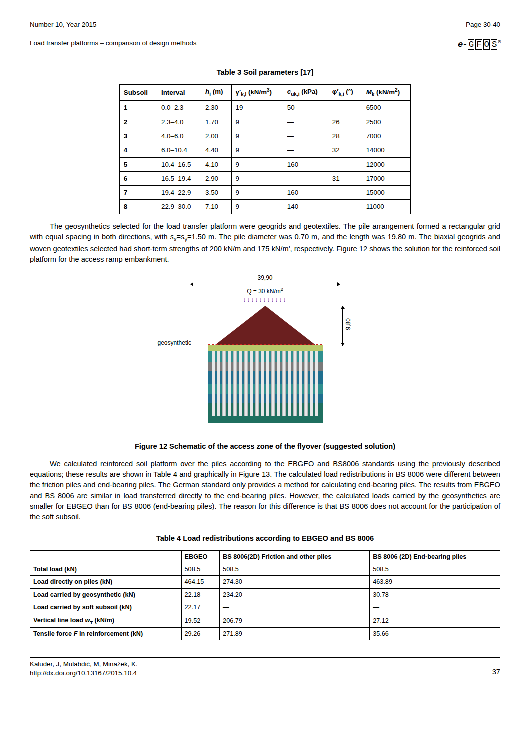Number 10, Year 2015 Page 30-40
Load transfer platforms – comparison of design methods e-GFOS®
Table 3 Soil parameters [17]
| Subsoil | Interval | h i (m) | γ′ k,i (kN/m 3 ) | c uk,i (kPa) | φ′ k,i (°) | M k (kN/m 2 ) |
| --- | --- | --- | --- | --- | --- | --- |
| 1 | 0.0–2.3 | 2.30 | 19 | 50 | — | 6500 |
| 2 | 2.3–4.0 | 1.70 | 9 | — | 26 | 2500 |
| 3 | 4.0–6.0 | 2.00 | 9 | — | 28 | 7000 |
| 4 | 6.0–10.4 | 4.40 | 9 | — | 32 | 14000 |
| 5 | 10.4–16.5 | 4.10 | 9 | 160 | — | 12000 |
| 6 | 16.5–19.4 | 2.90 | 9 | — | 31 | 17000 |
| 7 | 19.4–22.9 | 3.50 | 9 | 160 | — | 15000 |
| 8 | 22.9–30.0 | 7.10 | 9 | 140 | — | 11000 |
The geosynthetics selected for the load transfer platform were geogrids and geotextiles. The pile arrangement formed a rectangular grid with equal spacing in both directions, with sx=sy=1.50 m. The pile diameter was 0.70 m, and the length was 19.80 m. The biaxial geogrids and woven geotextiles selected had short-term strengths of 200 kN/m and 175 kN/m', respectively. Figure 12 shows the solution for the reinforced soil platform for the access ramp embankment.
39,90
Q = 30 kN/m2
↓↓↓↓↓↓↓↓↓↓↓
geosynthetic
9,80
Figure 12 Schematic of the access zone of the flyover (suggested solution)
We calculated reinforced soil platform over the piles according to the EBGEO and BS8006 standards using the previously described equations; these results are shown in Table 4 and graphically in Figure 13. The calculated load redistributions in BS 8006 were different between the friction piles and end-bearing piles. The German standard only provides a method for calculating end-bearing piles. The results from EBGEO and BS 8006 are similar in load transferred directly to the end-bearing piles. However, the calculated loads carried by the geosynthetics are smaller for EBGEO than for BS 8006 (end-bearing piles). The reason for this difference is that BS 8006 does not account for the participation of the soft subsoil.
Table 4 Load redistributions according to EBGEO and BS 8006
| | EBGEO | BS 8006(2D) Friction and other piles | BS 8006 (2D) End-bearing piles |
| --- | --- | --- | --- |
| Total load (kN) | 508.5 | 508.5 | 508.5 |
| Load directly on piles (kN) | 464.15 | 274.30 | 463.89 |
| Load carried by geosynthetic (kN) | 22.18 | 234.20 | 30.78 |
| Load carried by soft subsoil (kN) | 22.17 | — | — |
| Vertical line load w T (kN/m) | 19.52 | 206.79 | 27.12 |
| Tensile force F in reinforcement (kN) | 29.26 | 271.89 | 35.66 |
Kaluđer, J, Mulabdić, M, Minažek, K.
http://dx.doi.org/10.13167/2015.10.4
37